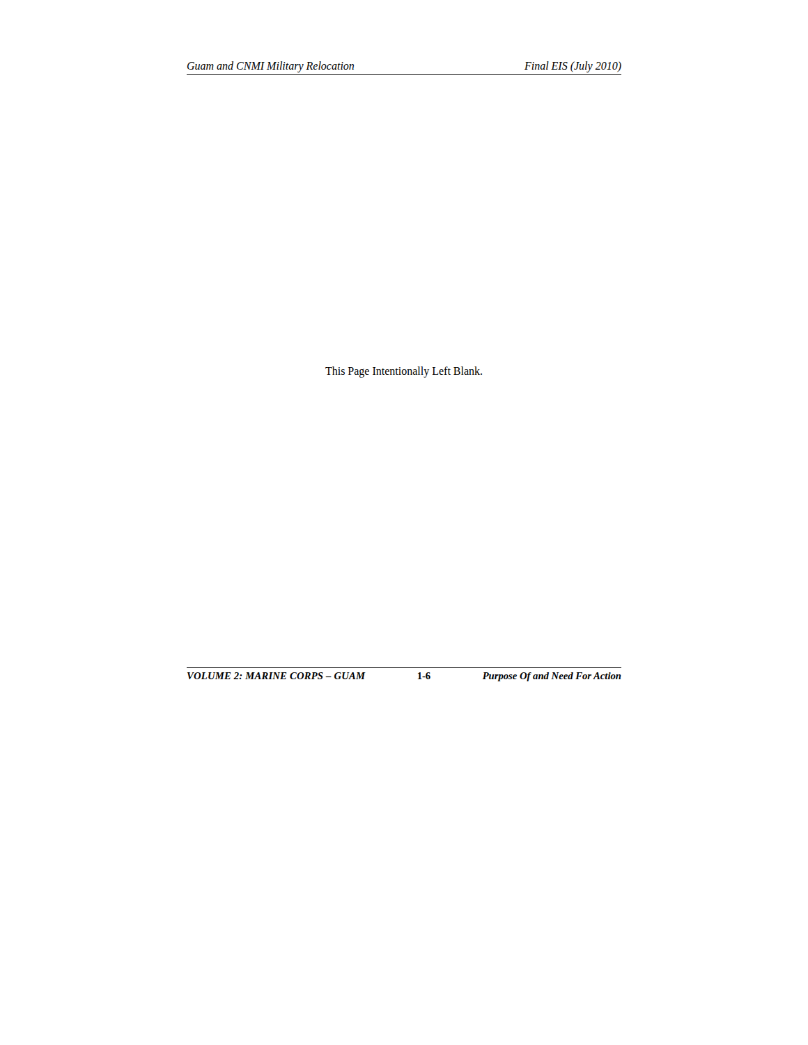Guam and CNMI Military Relocation Final EIS (July 2010)
This Page Intentionally Left Blank.
Volume 2: Marine Corps – Guam 1-6 Purpose Of and Need For Action